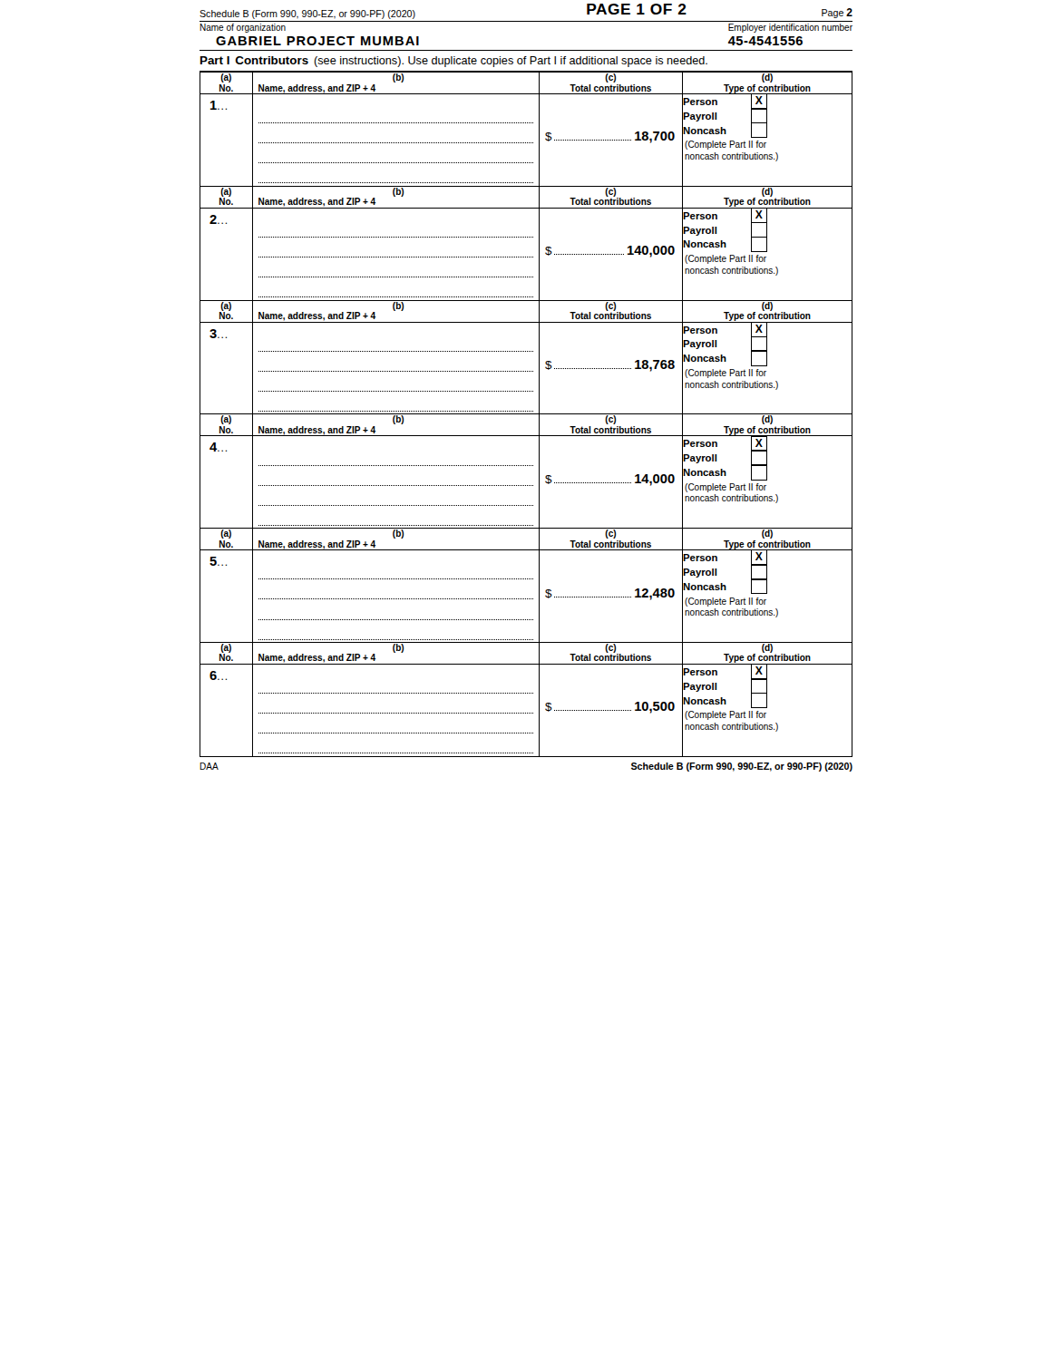Schedule B (Form 990, 990-EZ, or 990-PF) (2020)
PAGE 1 OF 2
Page 2
Name of organization GABRIEL PROJECT MUMBAI
Employer identification number 45-4541556
Part I Contributors (see instructions). Use duplicate copies of Part I if additional space is needed.
| (a) No. | (b) Name, address, and ZIP + 4 | (c) Total contributions | (d) Type of contribution |
| 1 ... | | $ 18,700 | Person X Payroll Noncash (Complete Part II for noncash contributions.) |
| (a) No. | (b) Name, address, and ZIP + 4 | (c) Total contributions | (d) Type of contribution |
| 2 ... | | $ 140,000 | Person X Payroll Noncash (Complete Part II for noncash contributions.) |
| (a) No. | (b) Name, address, and ZIP + 4 | (c) Total contributions | (d) Type of contribution |
| 3 ... | | $ 18,768 | Person X Payroll Noncash (Complete Part II for noncash contributions.) |
| (a) No. | (b) Name, address, and ZIP + 4 | (c) Total contributions | (d) Type of contribution |
| 4 ... | | $ 14,000 | Person X Payroll Noncash (Complete Part II for noncash contributions.) |
| (a) No. | (b) Name, address, and ZIP + 4 | (c) Total contributions | (d) Type of contribution |
| 5 ... | | $ 12,480 | Person X Payroll Noncash (Complete Part II for noncash contributions.) |
| (a) No. | (b) Name, address, and ZIP + 4 | (c) Total contributions | (d) Type of contribution |
| 6 ... | | $ 10,500 | Person X Payroll Noncash (Complete Part II for noncash contributions.) |
DAA
Schedule B (Form 990, 990-EZ, or 990-PF) (2020)